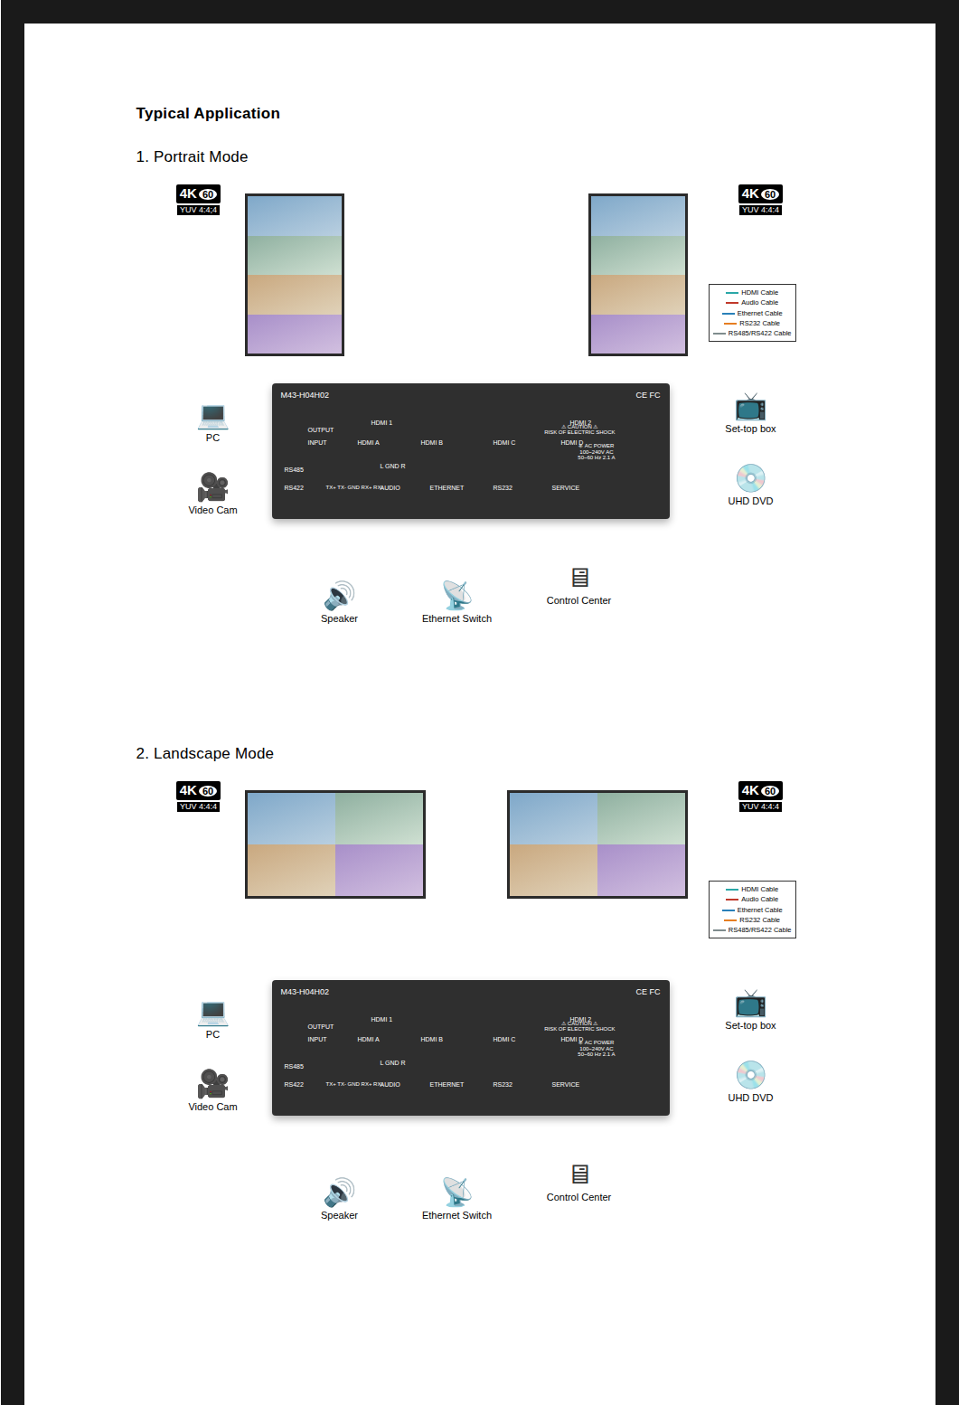Typical Application
1. Portrait Mode
4K60
YUV 4:4;4
4K60
YUV 4:4:4
HDMI Cable
Audio Cable
Ethernet Cable
RS232 Cable
RS485/RS422 Cable
M43-H04H02
CE FC
OUTPUT
HDMI 1
HDMI 2
INPUT
HDMI A
HDMI B
HDMI C
HDMI D
⚠ CAUTION ⚠
RISK OF ELECTRIC SHOCK
⎈ AC POWER
100~240V AC
50~60 Hz 2.1 A
RS485
RS422
TX+ TX- GND RX+ RX-
L GND R
AUDIO
ETHERNET
RS232
SERVICE
💻
PC
🎥
Video Cam
📺
Set-top box
💿
UHD DVD
🔊
Speaker
📡
Ethernet Switch
🖥
Control Center
2. Landscape Mode
4K60
YUV 4:4:4
4K60
YUV 4:4:4
HDMI Cable
Audio Cable
Ethernet Cable
RS232 Cable
RS485/RS422 Cable
M43-H04H02
CE FC
OUTPUT
HDMI 1
HDMI 2
INPUT
HDMI A
HDMI B
HDMI C
HDMI D
⚠ CAUTION ⚠
RISK OF ELECTRIC SHOCK
⎈ AC POWER
100~240V AC
50~60 Hz 2.1 A
RS485
RS422
TX+ TX- GND RX+ RX-
L GND R
AUDIO
ETHERNET
RS232
SERVICE
💻
PC
🎥
Video Cam
📺
Set-top box
💿
UHD DVD
🔊
Speaker
📡
Ethernet Switch
🖥
Control Center